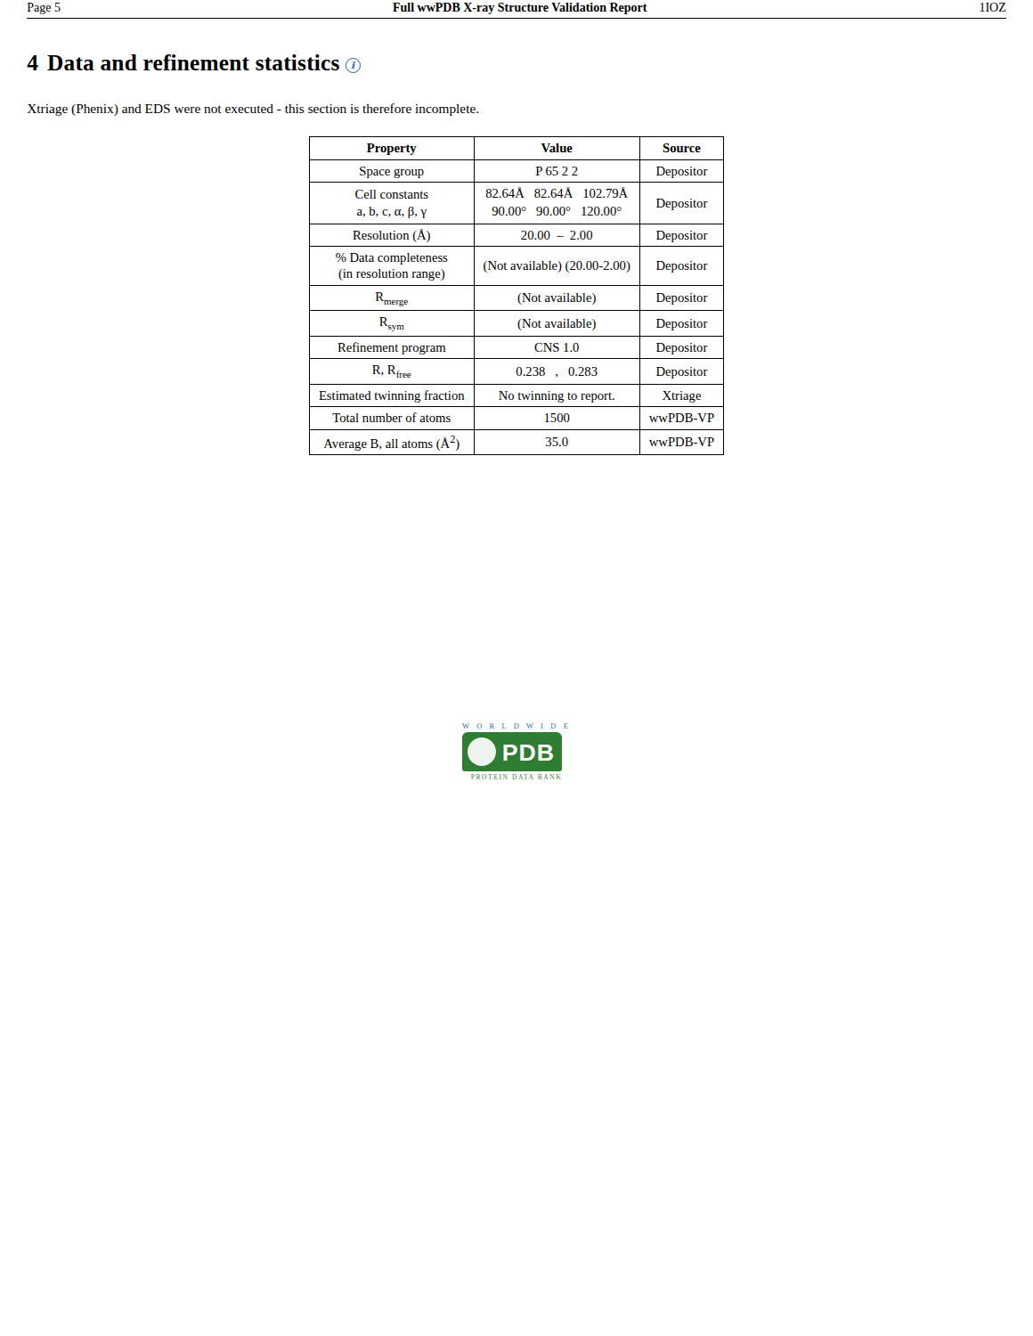Page 5
Full wwPDB X-ray Structure Validation Report
1IOZ
4 Data and refinement statisticsi
Xtriage (Phenix) and EDS were not executed - this section is therefore incomplete.
| Property | Value | Source |
| --- | --- | --- |
| Space group | P 65 2 2 | Depositor |
| Cell constants a, b, c, α, β, γ | 82.64Å 82.64Å 102.79Å 90.00° 90.00° 120.00° | Depositor |
| Resolution (Å) | 20.00 – 2.00 | Depositor |
| % Data completeness (in resolution range) | (Not available) (20.00-2.00) | Depositor |
| R merge | (Not available) | Depositor |
| R sym | (Not available) | Depositor |
| Refinement program | CNS 1.0 | Depositor |
| R, R free | 0.238 , 0.283 | Depositor |
| Estimated twinning fraction | No twinning to report. | Xtriage |
| Total number of atoms | 1500 | wwPDB-VP |
| Average B, all atoms (Å 2 ) | 35.0 | wwPDB-VP |
W O R L D W I D E
PDB
PROTEIN DATA BANK